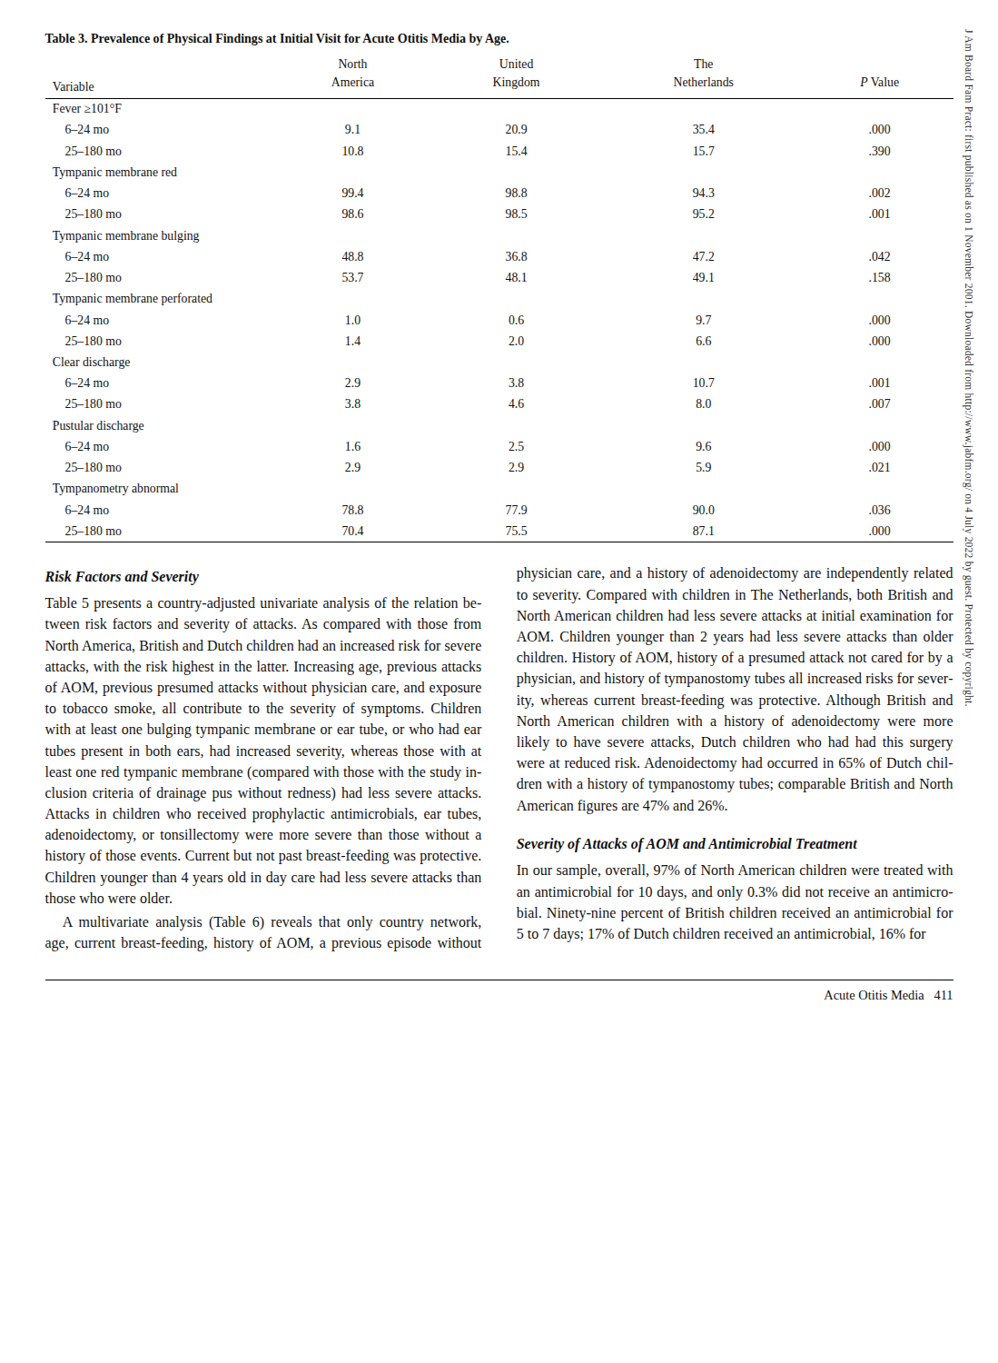J Am Board Fam Pract: first published as on 1 November 2001. Downloaded from http://www.jabfm.org/ on 4 July 2022 by guest. Protected by copyright.
Table 3. Prevalence of Physical Findings at Initial Visit for Acute Otitis Media by Age.
| Variable | North America | United Kingdom | The Netherlands | P Value |
| --- | --- | --- | --- | --- |
| Fever ≥101°F |
| 6–24 mo | 9.1 | 20.9 | 35.4 | .000 |
| 25–180 mo | 10.8 | 15.4 | 15.7 | .390 |
| Tympanic membrane red |
| 6–24 mo | 99.4 | 98.8 | 94.3 | .002 |
| 25–180 mo | 98.6 | 98.5 | 95.2 | .001 |
| Tympanic membrane bulging |
| 6–24 mo | 48.8 | 36.8 | 47.2 | .042 |
| 25–180 mo | 53.7 | 48.1 | 49.1 | .158 |
| Tympanic membrane perforated |
| 6–24 mo | 1.0 | 0.6 | 9.7 | .000 |
| 25–180 mo | 1.4 | 2.0 | 6.6 | .000 |
| Clear discharge |
| 6–24 mo | 2.9 | 3.8 | 10.7 | .001 |
| 25–180 mo | 3.8 | 4.6 | 8.0 | .007 |
| Pustular discharge |
| 6–24 mo | 1.6 | 2.5 | 9.6 | .000 |
| 25–180 mo | 2.9 | 2.9 | 5.9 | .021 |
| Tympanometry abnormal |
| 6–24 mo | 78.8 | 77.9 | 90.0 | .036 |
| 25–180 mo | 70.4 | 75.5 | 87.1 | .000 |
Risk Factors and Severity
Table 5 presents a country-adjusted univariate analysis of the relation between risk factors and severity of attacks. As compared with those from North America, British and Dutch children had an increased risk for severe attacks, with the risk highest in the latter. Increasing age, previous attacks of AOM, previous presumed attacks without physician care, and exposure to tobacco smoke, all contribute to the severity of symptoms. Children with at least one bulging tympanic membrane or ear tube, or who had ear tubes present in both ears, had increased severity, whereas those with at least one red tympanic membrane (compared with those with the study inclusion criteria of drainage pus without redness) had less severe attacks. Attacks in children who received prophylactic antimicrobials, ear tubes, adenoidectomy, or tonsillectomy were more severe than those without a history of those events. Current but not past breast-feeding was protective. Children younger than 4 years old in day care had less severe attacks than those who were older.
A multivariate analysis (Table 6) reveals that only country network, age, current breast-feeding, history of AOM, a previous episode without physician care, and a history of adenoidectomy are independently related to severity. Compared with children in The Netherlands, both British and North American children had less severe attacks at initial examination for AOM. Children younger than 2 years had less severe attacks than older children. History of AOM, history of a presumed attack not cared for by a physician, and history of tympanostomy tubes all increased risks for severity, whereas current breast-feeding was protective. Although British and North American children with a history of adenoidectomy were more likely to have severe attacks, Dutch children who had had this surgery were at reduced risk. Adenoidectomy had occurred in 65% of Dutch children with a history of tympanostomy tubes; comparable British and North American figures are 47% and 26%.
Severity of Attacks of AOM and Antimicrobial Treatment
In our sample, overall, 97% of North American children were treated with an antimicrobial for 10 days, and only 0.3% did not receive an antimicrobial. Ninety-nine percent of British children received an antimicrobial for 5 to 7 days; 17% of Dutch children received an antimicrobial, 16% for
Acute Otitis Media 411